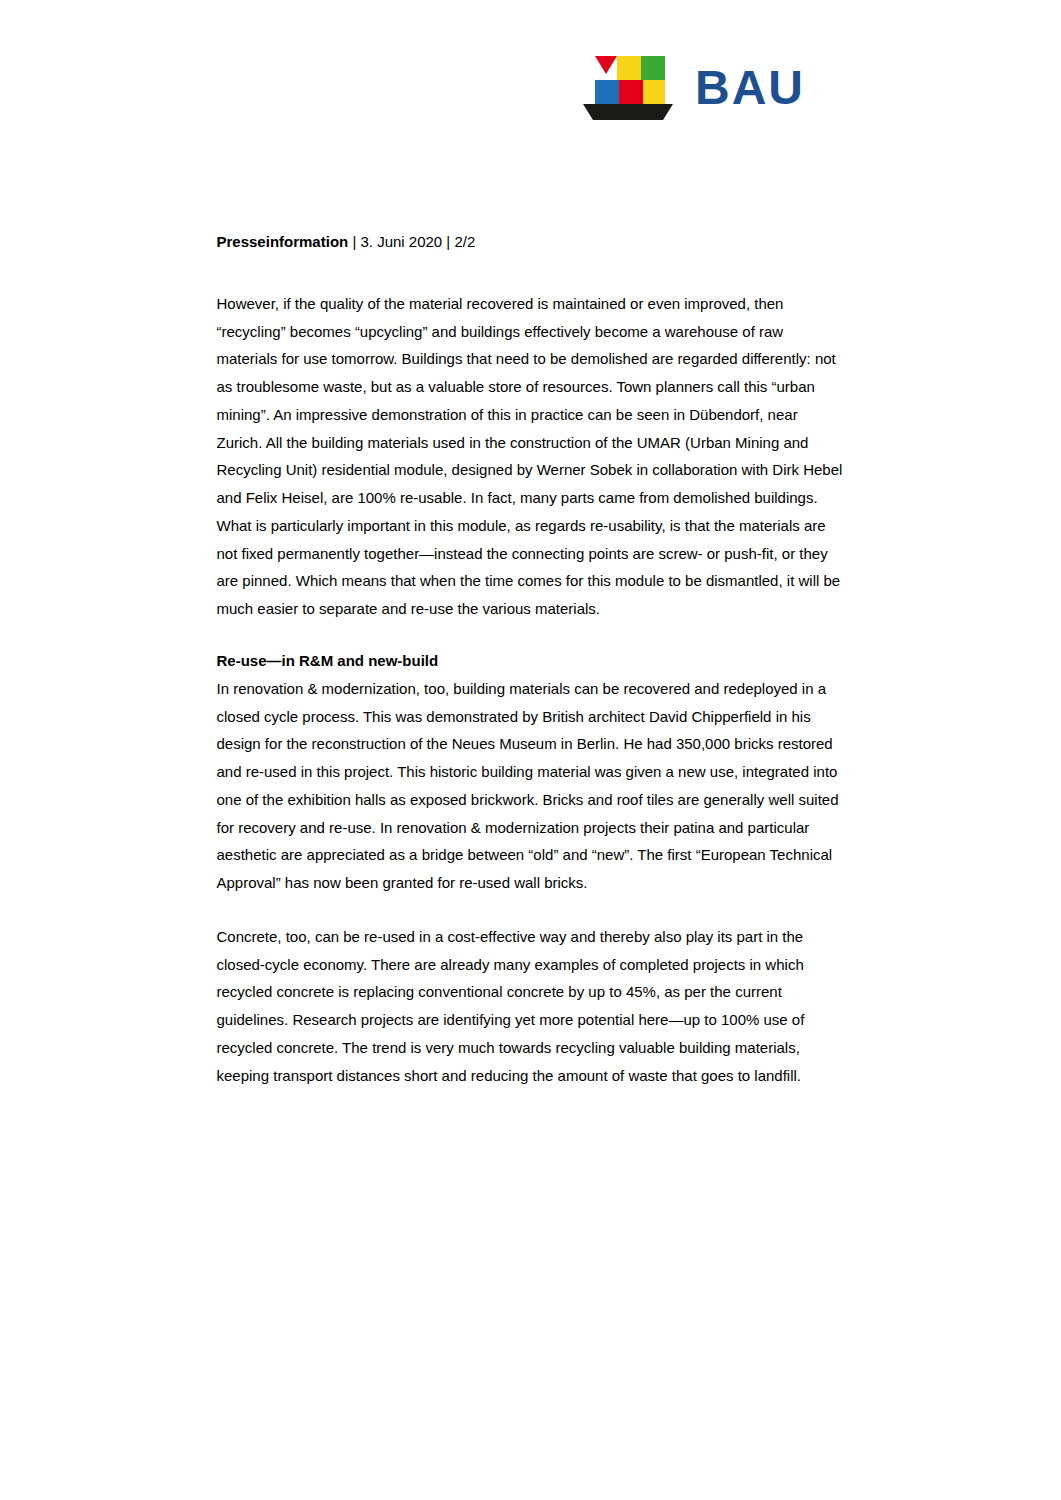BAU
Presseinformation | 3. Juni 2020 | 2/2
However, if the quality of the material recovered is maintained or even improved, then “recycling” becomes “upcycling” and buildings effectively become a warehouse of raw materials for use tomorrow. Buildings that need to be demolished are regarded differently: not as troublesome waste, but as a valuable store of resources. Town planners call this “urban mining”. An impressive demonstration of this in practice can be seen in Dübendorf, near Zurich. All the building materials used in the construction of the UMAR (Urban Mining and Recycling Unit) residential module, designed by Werner Sobek in collaboration with Dirk Hebel and Felix Heisel, are 100% re-usable. In fact, many parts came from demolished buildings. What is particularly important in this module, as regards re-usability, is that the materials are not fixed permanently together—instead the connecting points are screw- or push-fit, or they are pinned. Which means that when the time comes for this module to be dismantled, it will be much easier to separate and re-use the various materials.
Re-use—in R&M and new-build
In renovation & modernization, too, building materials can be recovered and redeployed in a closed cycle process. This was demonstrated by British architect David Chipperfield in his design for the reconstruction of the Neues Museum in Berlin. He had 350,000 bricks restored and re-used in this project. This historic building material was given a new use, integrated into one of the exhibition halls as exposed brickwork. Bricks and roof tiles are generally well suited for recovery and re-use. In renovation & modernization projects their patina and particular aesthetic are appreciated as a bridge between “old” and “new”. The first “European Technical Approval” has now been granted for re-used wall bricks.
Concrete, too, can be re-used in a cost-effective way and thereby also play its part in the closed-cycle economy. There are already many examples of completed projects in which recycled concrete is replacing conventional concrete by up to 45%, as per the current guidelines. Research projects are identifying yet more potential here—up to 100% use of recycled concrete. The trend is very much towards recycling valuable building materials, keeping transport distances short and reducing the amount of waste that goes to landfill.